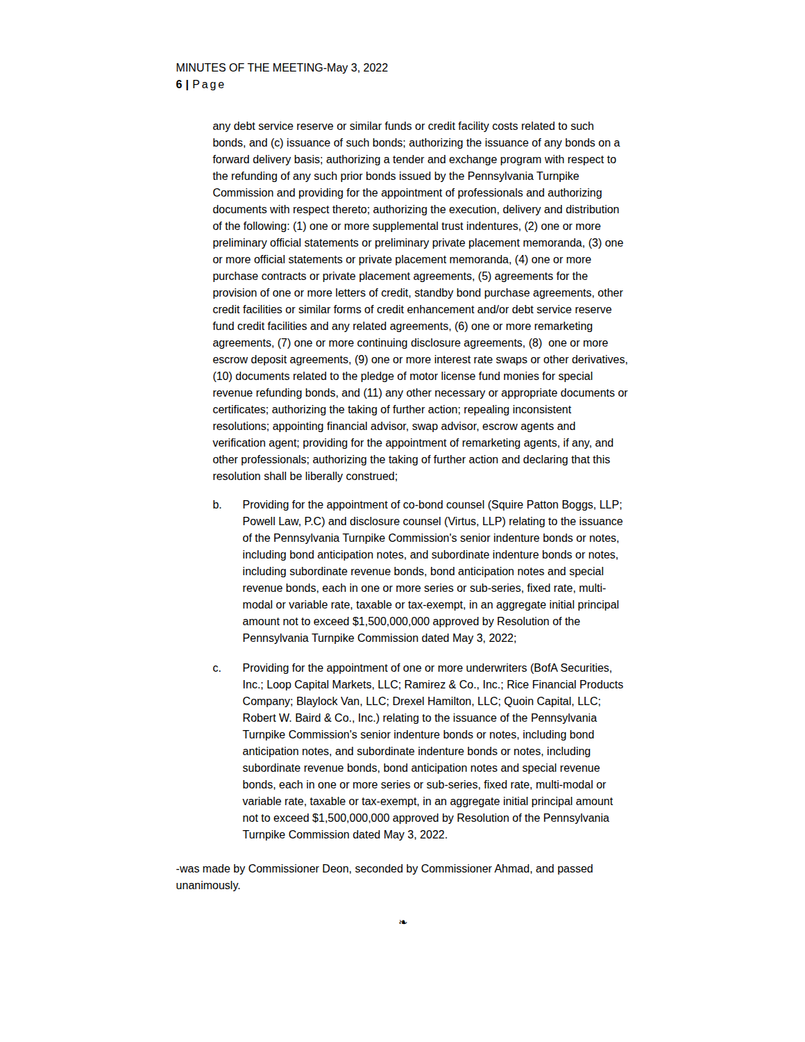MINUTES OF THE MEETING-May 3, 2022
6 | Page
any debt service reserve or similar funds or credit facility costs related to such bonds, and (c) issuance of such bonds; authorizing the issuance of any bonds on a forward delivery basis; authorizing a tender and exchange program with respect to the refunding of any such prior bonds issued by the Pennsylvania Turnpike Commission and providing for the appointment of professionals and authorizing documents with respect thereto; authorizing the execution, delivery and distribution of the following: (1) one or more supplemental trust indentures, (2) one or more preliminary official statements or preliminary private placement memoranda, (3) one or more official statements or private placement memoranda, (4) one or more purchase contracts or private placement agreements, (5) agreements for the provision of one or more letters of credit, standby bond purchase agreements, other credit facilities or similar forms of credit enhancement and/or debt service reserve fund credit facilities and any related agreements, (6) one or more remarketing agreements, (7) one or more continuing disclosure agreements, (8) one or more escrow deposit agreements, (9) one or more interest rate swaps or other derivatives, (10) documents related to the pledge of motor license fund monies for special revenue refunding bonds, and (11) any other necessary or appropriate documents or certificates; authorizing the taking of further action; repealing inconsistent resolutions; appointing financial advisor, swap advisor, escrow agents and verification agent; providing for the appointment of remarketing agents, if any, and other professionals; authorizing the taking of further action and declaring that this resolution shall be liberally construed;
b. Providing for the appointment of co-bond counsel (Squire Patton Boggs, LLP; Powell Law, P.C) and disclosure counsel (Virtus, LLP) relating to the issuance of the Pennsylvania Turnpike Commission's senior indenture bonds or notes, including bond anticipation notes, and subordinate indenture bonds or notes, including subordinate revenue bonds, bond anticipation notes and special revenue bonds, each in one or more series or sub-series, fixed rate, multi-modal or variable rate, taxable or tax-exempt, in an aggregate initial principal amount not to exceed $1,500,000,000 approved by Resolution of the Pennsylvania Turnpike Commission dated May 3, 2022;
c. Providing for the appointment of one or more underwriters (BofA Securities, Inc.; Loop Capital Markets, LLC; Ramirez & Co., Inc.; Rice Financial Products Company; Blaylock Van, LLC; Drexel Hamilton, LLC; Quoin Capital, LLC; Robert W. Baird & Co., Inc.) relating to the issuance of the Pennsylvania Turnpike Commission's senior indenture bonds or notes, including bond anticipation notes, and subordinate indenture bonds or notes, including subordinate revenue bonds, bond anticipation notes and special revenue bonds, each in one or more series or sub-series, fixed rate, multi-modal or variable rate, taxable or tax-exempt, in an aggregate initial principal amount not to exceed $1,500,000,000 approved by Resolution of the Pennsylvania Turnpike Commission dated May 3, 2022.
-was made by Commissioner Deon, seconded by Commissioner Ahmad, and passed unanimously.
❧